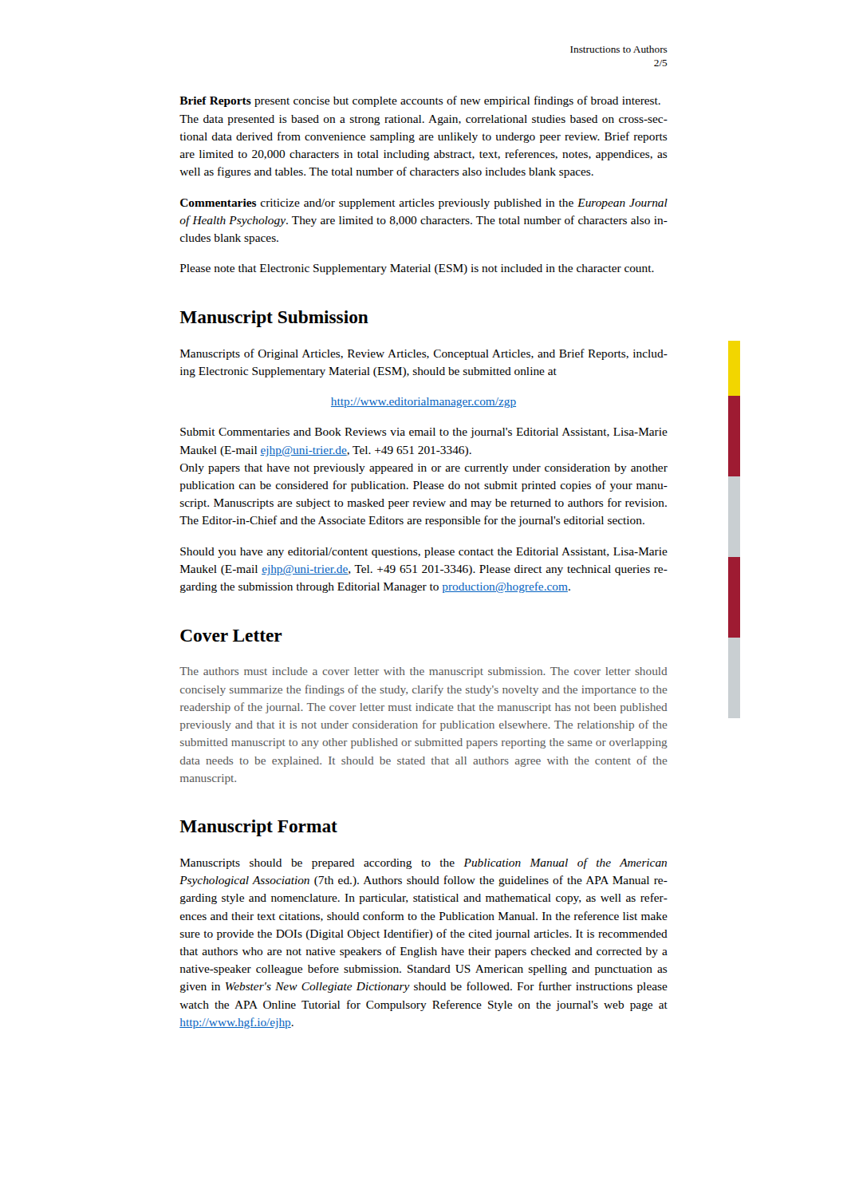Instructions to Authors
2/5
Brief Reports present concise but complete accounts of new empirical findings of broad interest. The data presented is based on a strong rational. Again, correlational studies based on cross-sectional data derived from convenience sampling are unlikely to undergo peer review. Brief reports are limited to 20,000 characters in total including abstract, text, references, notes, appendices, as well as figures and tables. The total number of characters also includes blank spaces.
Commentaries criticize and/or supplement articles previously published in the European Journal of Health Psychology. They are limited to 8,000 characters. The total number of characters also includes blank spaces.
Please note that Electronic Supplementary Material (ESM) is not included in the character count.
Manuscript Submission
Manuscripts of Original Articles, Review Articles, Conceptual Articles, and Brief Reports, including Electronic Supplementary Material (ESM), should be submitted online at
http://www.editorialmanager.com/zgp
Submit Commentaries and Book Reviews via email to the journal's Editorial Assistant, Lisa-Marie Maukel (E-mail ejhp@uni-trier.de, Tel. +49 651 201-3346).
Only papers that have not previously appeared in or are currently under consideration by another publication can be considered for publication. Please do not submit printed copies of your manuscript. Manuscripts are subject to masked peer review and may be returned to authors for revision. The Editor-in-Chief and the Associate Editors are responsible for the journal's editorial section.
Should you have any editorial/content questions, please contact the Editorial Assistant, Lisa-Marie Maukel (E-mail ejhp@uni-trier.de, Tel. +49 651 201-3346). Please direct any technical queries regarding the submission through Editorial Manager to production@hogrefe.com.
Cover Letter
The authors must include a cover letter with the manuscript submission. The cover letter should concisely summarize the findings of the study, clarify the study's novelty and the importance to the readership of the journal. The cover letter must indicate that the manuscript has not been published previously and that it is not under consideration for publication elsewhere. The relationship of the submitted manuscript to any other published or submitted papers reporting the same or overlapping data needs to be explained. It should be stated that all authors agree with the content of the manuscript.
Manuscript Format
Manuscripts should be prepared according to the Publication Manual of the American Psychological Association (7th ed.). Authors should follow the guidelines of the APA Manual regarding style and nomenclature. In particular, statistical and mathematical copy, as well as references and their text citations, should conform to the Publication Manual. In the reference list make sure to provide the DOIs (Digital Object Identifier) of the cited journal articles. It is recommended that authors who are not native speakers of English have their papers checked and corrected by a native-speaker colleague before submission. Standard US American spelling and punctuation as given in Webster's New Collegiate Dictionary should be followed. For further instructions please watch the APA Online Tutorial for Compulsory Reference Style on the journal's web page at http://www.hgf.io/ejhp.